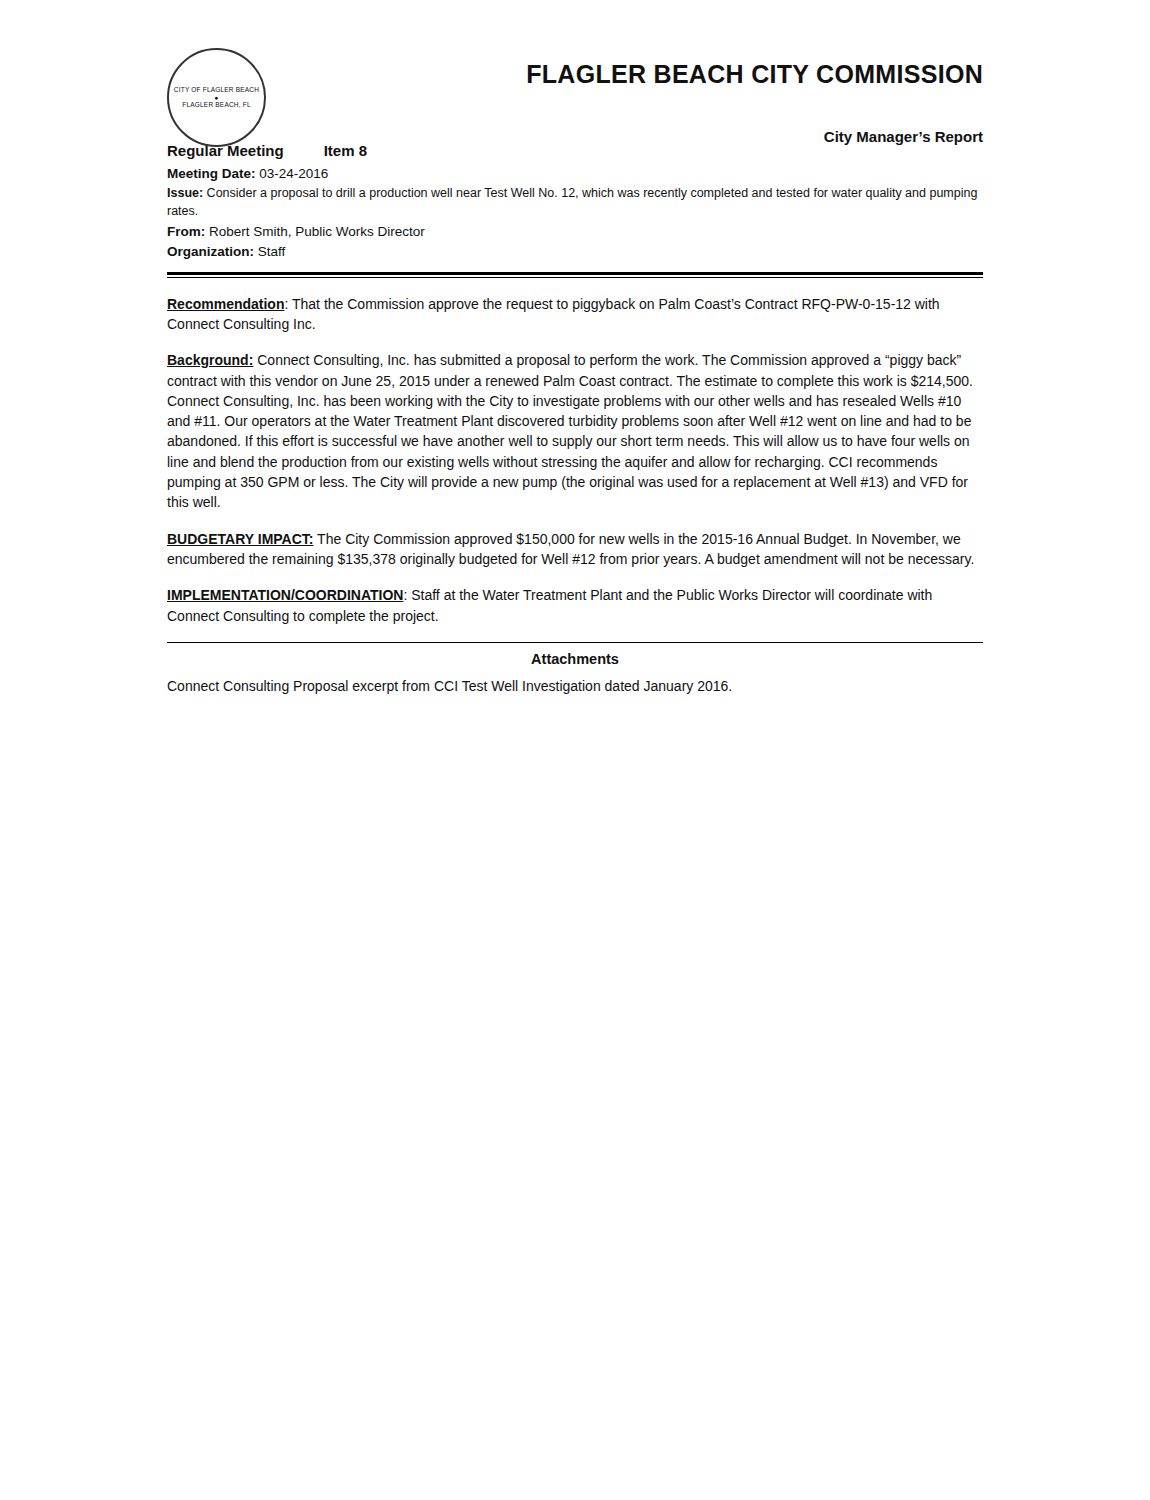CITY OF FLAGLER BEACH
●
FLAGLER BEACH, FL
FLAGLER BEACH CITY COMMISSION
City Manager’s Report
Regular Meeting Item 8
Meeting Date: 03-24-2016
Issue: Consider a proposal to drill a production well near Test Well No. 12, which was recently completed and tested for water quality and pumping rates.
From: Robert Smith, Public Works Director
Organization: Staff
Recommendation: That the Commission approve the request to piggyback on Palm Coast’s Contract RFQ-PW-0-15-12 with Connect Consulting Inc.
Background: Connect Consulting, Inc. has submitted a proposal to perform the work. The Commission approved a “piggy back” contract with this vendor on June 25, 2015 under a renewed Palm Coast contract. The estimate to complete this work is $214,500. Connect Consulting, Inc. has been working with the City to investigate problems with our other wells and has resealed Wells #10 and #11. Our operators at the Water Treatment Plant discovered turbidity problems soon after Well #12 went on line and had to be abandoned. If this effort is successful we have another well to supply our short term needs. This will allow us to have four wells on line and blend the production from our existing wells without stressing the aquifer and allow for recharging. CCI recommends pumping at 350 GPM or less. The City will provide a new pump (the original was used for a replacement at Well #13) and VFD for this well.
BUDGETARY IMPACT: The City Commission approved $150,000 for new wells in the 2015-16 Annual Budget. In November, we encumbered the remaining $135,378 originally budgeted for Well #12 from prior years. A budget amendment will not be necessary.
IMPLEMENTATION/COORDINATION: Staff at the Water Treatment Plant and the Public Works Director will coordinate with Connect Consulting to complete the project.
Attachments
Connect Consulting Proposal excerpt from CCI Test Well Investigation dated January 2016.